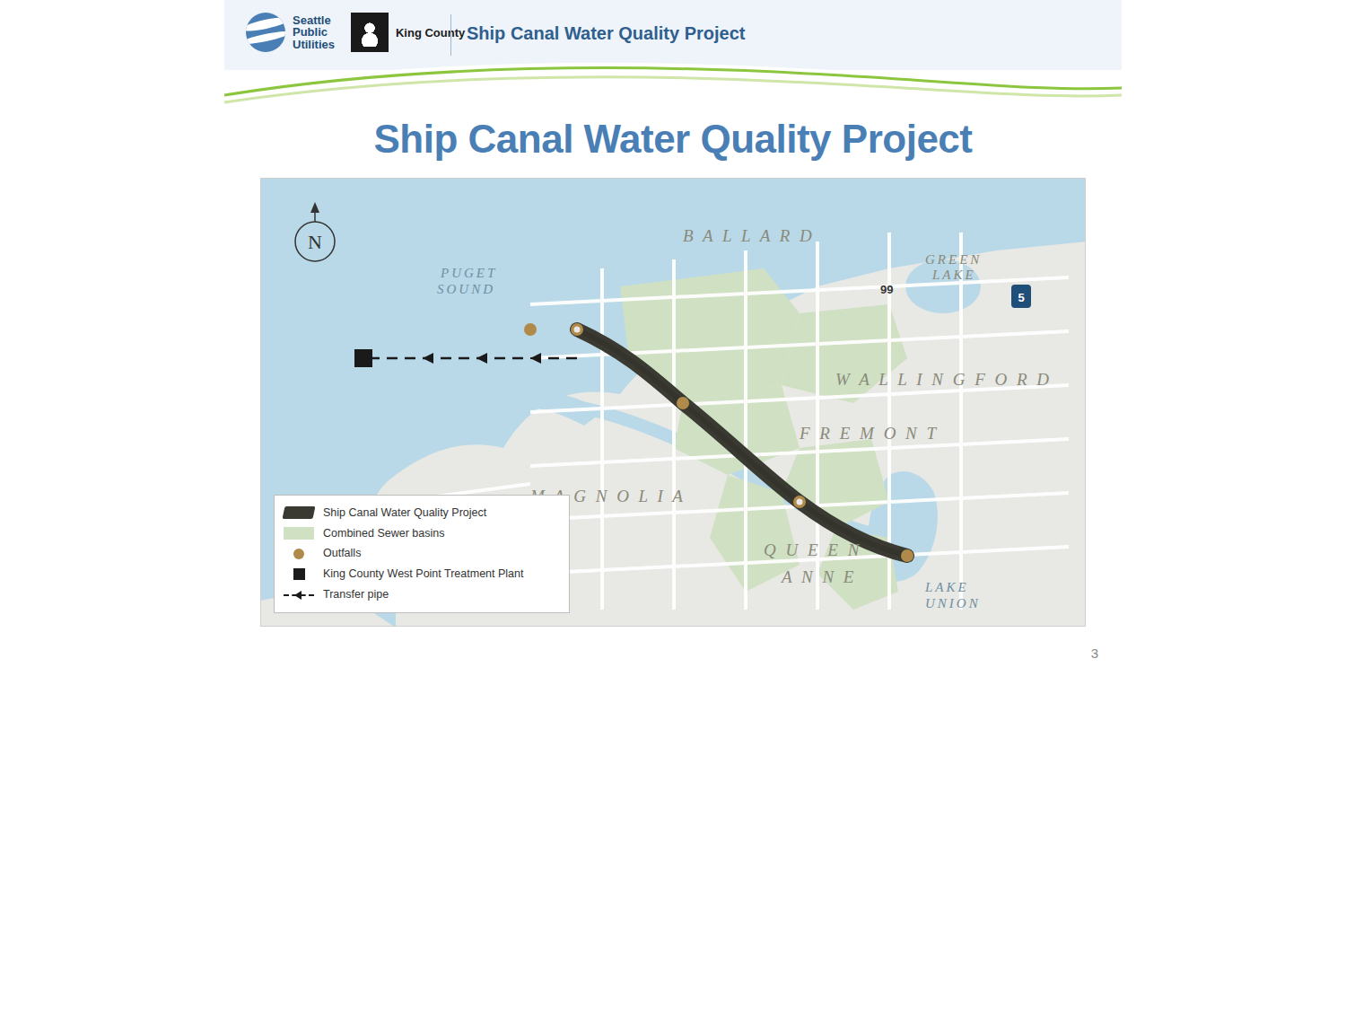Seattle
Public
Utilities
King County
Ship Canal Water Quality Project
Ship Canal Water Quality Project
5 99 B A L L A R D GREEN LAKE PUGET SOUND W A L L I N G F O R D F R E M O N T M A G N O L I A Q U E E N A N N E LAKE UNION N
Ship Canal Water Quality Project
Combined Sewer basins
Outfalls
King County West Point Treatment Plant
Transfer pipe
3